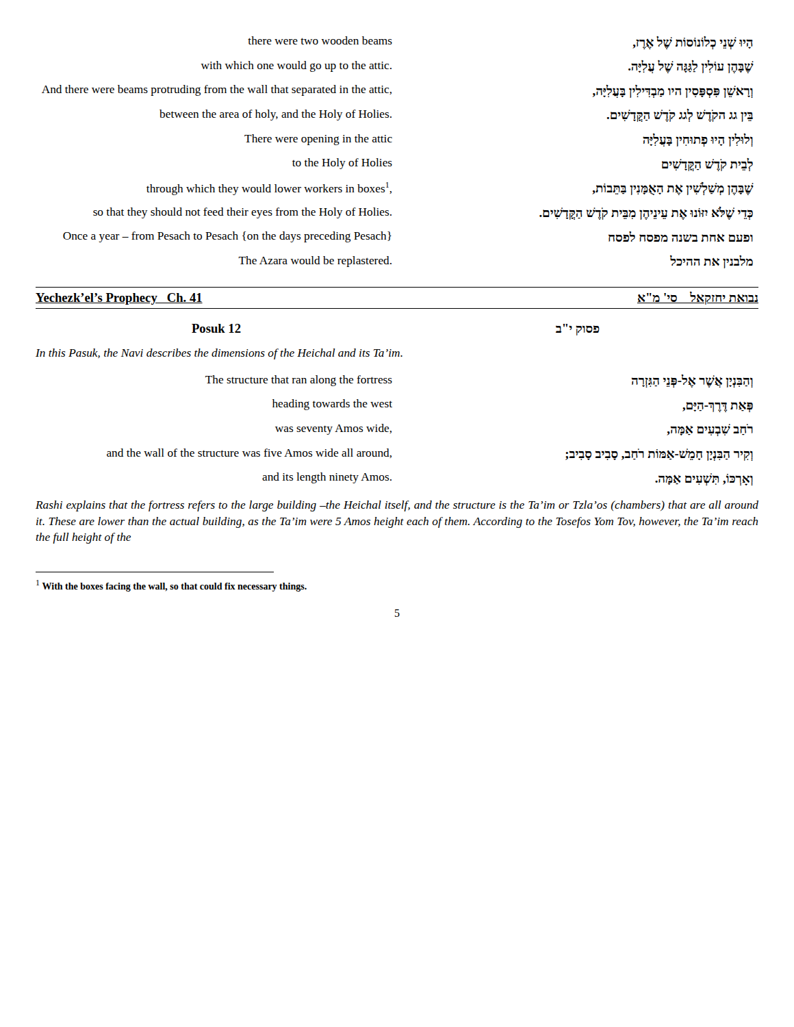| there were two wooden beams | הָיוּ שְׁנֵי כְלוֹנוֹסוֹת שֶׁל אֶרֶז, |
| with which one would go up to the attic. | שֶׁבָּהֶן עוֹלִין לַגַּגָּה שֶׁל עֲלִיָּה. |
| And there were beams protruding from the wall that separated in the attic, | וְרָאשֵׁן פִּסְפָּסִין היו מַבְדִּילִין בָּעֲלִיָּה, |
| between the area of holy, and the Holy of Holies. | בֵּין גג הקֹדֶשׁ לְגג קֹדֶשׁ הַקֳּדָשִׁים. |
| There were opening in the attic | וְלוּלִין הָיוּ פְתוּחִין בָּעֲלִיָּה |
| to the Holy of Holies | לְבֵית קֹדֶשׁ הַקֳּדָשִׁים |
| through which they would lower workers in boxes 1 , | שֶׁבָּהֶן מְשַׁלְשִׁין אֶת הָאֻמָּנִין בַּתֵּבוֹת, |
| so that they should not feed their eyes from the Holy of Holies. | כְּדֵי שֶׁלֹּא יִזּוֹנוּ אֶת עֵינֵיהֶן מִבֵּית קֹדֶשׁ הַקֳּדָשִׁים. |
| Once a year – from Pesach to Pesach {on the days preceding Pesach} | ופעם אחת בשנה מפסח לפסח |
| The Azara would be replastered. | מלבנין את ההיכל |
Yechezk’el’s Prophecy Ch. 41 נבואת יחזקאל סי' מ"א
Posuk 12 פסוק י"ב
In this Pasuk, the Navi describes the dimensions of the Heichal and its Ta’im.
| The structure that ran along the fortress | וְהַבִּנְיָן אֲשֶׁר אֶל-פְּנֵי הַגִּזְרָה |
| heading towards the west | פְּאַת דֶּרֶךְ-הַיָּם, |
| was seventy Amos wide, | רֹחַב שִׁבְעִים אַמָּה, |
| and the wall of the structure was five Amos wide all around, | וְקִיר הַבִּנְיָן חָמֵשׁ-אַמּוֹת רֹחַב, סָבִיב סָבִיב; |
| and its length ninety Amos. | וְאָרְכּוֹ, תִּשְׁעִים אַמָּה. |
Rashi explains that the fortress refers to the large building –the Heichal itself, and the structure is the Ta’im or Tzla’os (chambers) that are all around it. These are lower than the actual building, as the Ta’im were 5 Amos height each of them. According to the Tosefos Yom Tov, however, the Ta’im reach the full height of the
1 With the boxes facing the wall, so that could fix necessary things.
5